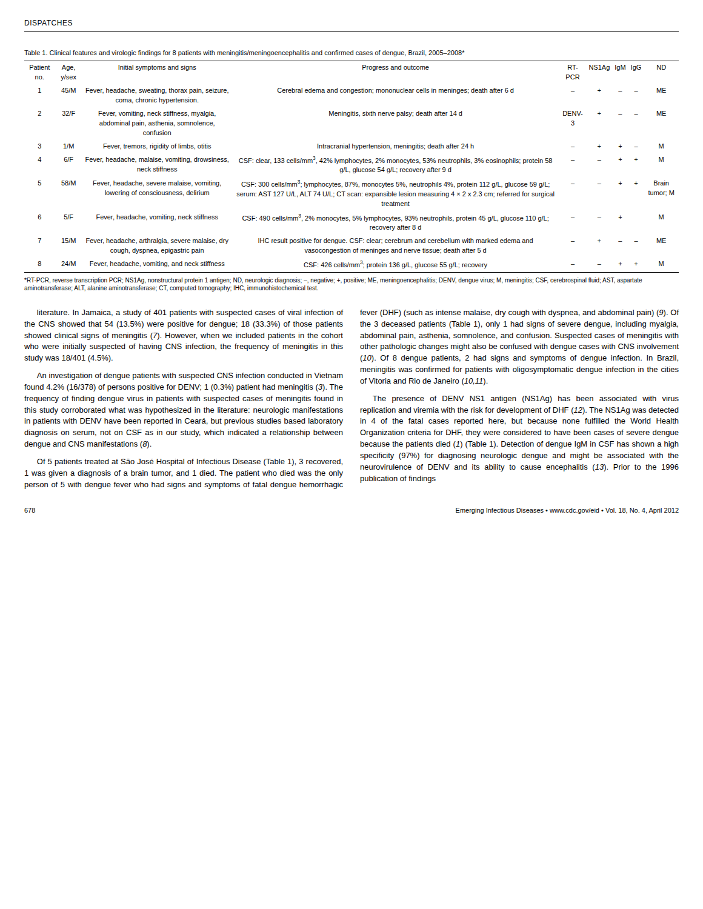DISPATCHES
Table 1. Clinical features and virologic findings for 8 patients with meningitis/meningoencephalitis and confirmed cases of dengue, Brazil, 2005–2008*
| Patient no. | Age, y/sex | Initial symptoms and signs | Progress and outcome | RT-PCR | NS1Ag | IgM | IgG | ND |
| --- | --- | --- | --- | --- | --- | --- | --- | --- |
| 1 | 45/M | Fever, headache, sweating, thorax pain, seizure, coma, chronic hypertension. | Cerebral edema and congestion; mononuclear cells in meninges; death after 6 d | – | + | – | – | ME |
| 2 | 32/F | Fever, vomiting, neck stiffness, myalgia, abdominal pain, asthenia, somnolence, confusion | Meningitis, sixth nerve palsy; death after 14 d | DENV-3 | + | – | – | ME |
| 3 | 1/M | Fever, tremors, rigidity of limbs, otitis | Intracranial hypertension, meningitis; death after 24 h | – | + | + | – | M |
| 4 | 6/F | Fever, headache, malaise, vomiting, drowsiness, neck stiffness | CSF: clear, 133 cells/mm 3 , 42% lymphocytes, 2% monocytes, 53% neutrophils, 3% eosinophils; protein 58 g/L, glucose 54 g/L; recovery after 9 d | – | – | + | + | M |
| 5 | 58/M | Fever, headache, severe malaise, vomiting, lowering of consciousness, delirium | CSF: 300 cells/mm 3 ; lymphocytes, 87%, monocytes 5%, neutrophils 4%, protein 112 g/L, glucose 59 g/L; serum: AST 127 U/L, ALT 74 U/L; CT scan: expansible lesion measuring 4 × 2 x 2.3 cm; referred for surgical treatment | – | – | + | + | Brain tumor; M |
| 6 | 5/F | Fever, headache, vomiting, neck stiffness | CSF: 490 cells/mm 3 , 2% monocytes, 5% lymphocytes, 93% neutrophils, protein 45 g/L, glucose 110 g/L; recovery after 8 d | – | – | + | | M |
| 7 | 15/M | Fever, headache, arthralgia, severe malaise, dry cough, dyspnea, epigastric pain | IHC result positive for dengue. CSF: clear; cerebrum and cerebellum with marked edema and vasocongestion of meninges and nerve tissue; death after 5 d | – | + | – | – | ME |
| 8 | 24/M | Fever, headache, vomiting, and neck stiffness | CSF: 426 cells/mm 3 ; protein 136 g/L, glucose 55 g/L; recovery | – | – | + | + | M |
*RT-PCR, reverse transcription PCR; NS1Ag, nonstructural protein 1 antigen; ND, neurologic diagnosis; –, negative; +, positive; ME, meningoencephalitis; DENV, dengue virus; M, meningitis; CSF, cerebrospinal fluid; AST, aspartate aminotransferase; ALT, alanine aminotransferase; CT, computed tomography; IHC, immunohistochemical test.
literature. In Jamaica, a study of 401 patients with suspected cases of viral infection of the CNS showed that 54 (13.5%) were positive for dengue; 18 (33.3%) of those patients showed clinical signs of meningitis (7). However, when we included patients in the cohort who were initially suspected of having CNS infection, the frequency of meningitis in this study was 18/401 (4.5%).
An investigation of dengue patients with suspected CNS infection conducted in Vietnam found 4.2% (16/378) of persons positive for DENV; 1 (0.3%) patient had meningitis (3). The frequency of finding dengue virus in patients with suspected cases of meningitis found in this study corroborated what was hypothesized in the literature: neurologic manifestations in patients with DENV have been reported in Ceará, but previous studies based laboratory diagnosis on serum, not on CSF as in our study, which indicated a relationship between dengue and CNS manifestations (8).
Of 5 patients treated at São José Hospital of Infectious Disease (Table 1), 3 recovered, 1 was given a diagnosis of a brain tumor, and 1 died. The patient who died was the only person of 5 with dengue fever who had signs and symptoms of fatal dengue hemorrhagic fever (DHF) (such as intense malaise, dry cough with dyspnea, and abdominal pain) (9). Of the 3 deceased patients (Table 1), only 1 had signs of severe dengue, including myalgia, abdominal pain, asthenia, somnolence, and confusion. Suspected cases of meningitis with other pathologic changes might also be confused with dengue cases with CNS involvement (10). Of 8 dengue patients, 2 had signs and symptoms of dengue infection. In Brazil, meningitis was confirmed for patients with oligosymptomatic dengue infection in the cities of Vitoria and Rio de Janeiro (10,11).
The presence of DENV NS1 antigen (NS1Ag) has been associated with virus replication and viremia with the risk for development of DHF (12). The NS1Ag was detected in 4 of the fatal cases reported here, but because none fulfilled the World Health Organization criteria for DHF, they were considered to have been cases of severe dengue because the patients died (1) (Table 1). Detection of dengue IgM in CSF has shown a high specificity (97%) for diagnosing neurologic dengue and might be associated with the neurovirulence of DENV and its ability to cause encephalitis (13). Prior to the 1996 publication of findings
678 Emerging Infectious Diseases • www.cdc.gov/eid • Vol. 18, No. 4, April 2012